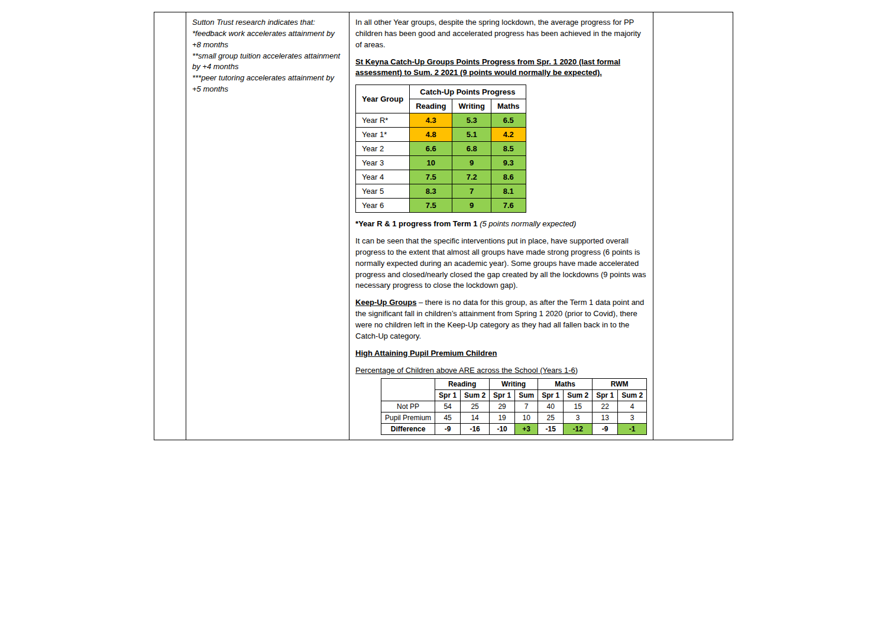| | Sutton Trust research indicates that: *feedback work accelerates attainment by +8 months **small group tuition accelerates attainment by +4 months ***peer tutoring accelerates attainment by +5 months | In all other Year groups, despite the spring lockdown, the average progress for PP children has been good and accelerated progress has been achieved in the majority of areas. St Keyna Catch-Up Groups Points Progress from Spr. 1 2020 (last formal assessment) to Sum. 2 2021 (9 points would normally be expected). / Year Group / Catch-Up Points Progress / / --- / --- / / Reading / Writing / Maths / / Year R* / 4.3 / 5.3 / 6.5 / / Year 1* / 4.8 / 5.1 / 4.2 / / Year 2 / 6.6 / 6.8 / 8.5 / / Year 3 / 10 / 9 / 9.3 / / Year 4 / 7.5 / 7.2 / 8.6 / / Year 5 / 8.3 / 7 / 8.1 / / Year 6 / 7.5 / 9 / 7.6 / *Year R & 1 progress from Term 1 (5 points normally expected) It can be seen that the specific interventions put in place, have supported overall progress to the extent that almost all groups have made strong progress (6 points is normally expected during an academic year). Some groups have made accelerated progress and closed/nearly closed the gap created by all the lockdowns (9 points was necessary progress to close the lockdown gap). Keep-Up Groups – there is no data for this group, as after the Term 1 data point and the significant fall in children’s attainment from Spring 1 2020 (prior to Covid), there were no children left in the Keep-Up category as they had all fallen back in to the Catch-Up category. High Attaining Pupil Premium Children Percentage of Children above ARE across the School (Years 1-6) / / Reading / Writing / Maths / RWM / / --- / --- / --- / --- / --- / / Spr 1 / Sum 2 / Spr 1 / Sum / Spr 1 / Sum 2 / Spr 1 / Sum 2 / / Not PP / 54 / 25 / 29 / 7 / 40 / 15 / 22 / 4 / / Pupil Premium / 45 / 14 / 19 / 10 / 25 / 3 / 13 / 3 / / Difference / -9 / -16 / -10 / +3 / -15 / -12 / -9 / -1 / | |